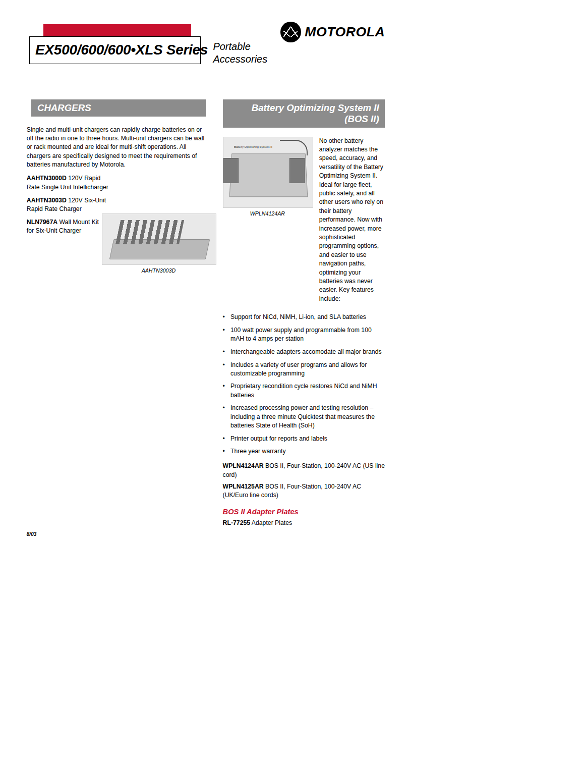EX500/600/600•XLS Series
Portable
Accessories
MOTOROLA
CHARGERS
Single and multi-unit chargers can rapidly charge batteries on or off the radio in one to three hours. Multi-unit chargers can be wall or rack mounted and are ideal for multi-shift operations. All chargers are specifically designed to meet the requirements of batteries manufactured by Motorola.
AAHTN3000D 120V Rapid
Rate Single Unit Intellicharger
AAHTN3003D 120V Six-Unit
Rapid Rate Charger
NLN7967A Wall Mount Kit
for Six-Unit Charger
AAHTN3003D
Battery Optimizing System II (BOS II)
Battery Optimizing System II
WPLN4124AR
No other battery analyzer matches the speed, accuracy, and versatility of the Battery Optimizing System II. Ideal for large fleet, public safety, and all other users who rely on their battery performance. Now with increased power, more sophisticated programming options, and easier to use navigation paths, optimizing your batteries was never easier. Key features include:
Support for NiCd, NiMH, Li-ion, and SLA batteries
100 watt power supply and programmable from 100 mAH to 4 amps per station
Interchangeable adapters accomodate all major brands
Includes a variety of user programs and allows for customizable programming
Proprietary recondition cycle restores NiCd and NiMH batteries
Increased processing power and testing resolution – including a three minute Quicktest that measures the batteries State of Health (SoH)
Printer output for reports and labels
Three year warranty
WPLN4124AR BOS II, Four-Station, 100-240V AC (US line cord)
WPLN4125AR BOS II, Four-Station, 100-240V AC (UK/Euro line cords)
BOS II Adapter Plates
RL-77255 Adapter Plates
8/03